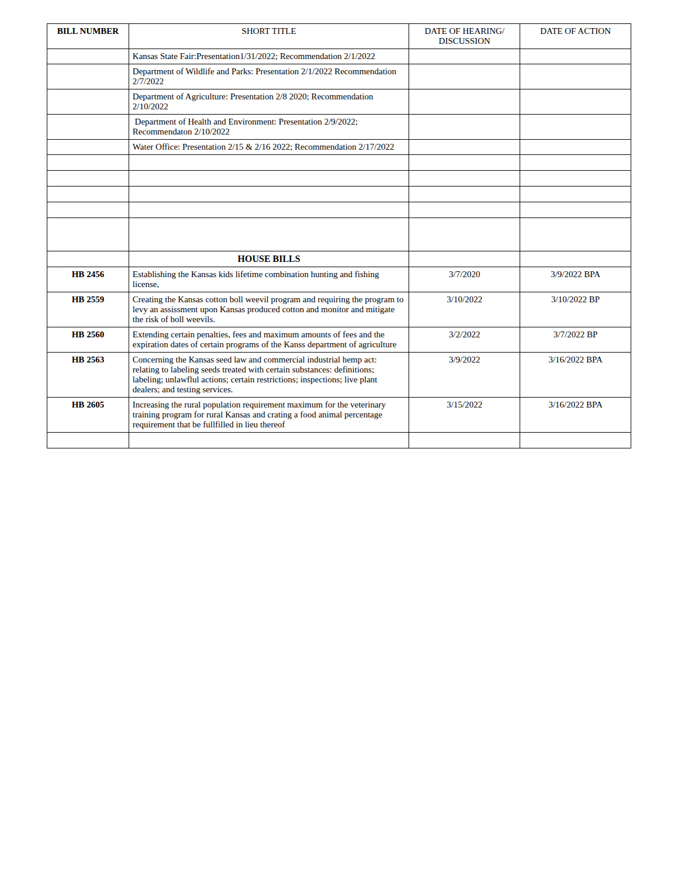| BILL NUMBER | SHORT TITLE | DATE OF HEARING/ DISCUSSION | DATE OF ACTION |
| --- | --- | --- | --- |
| | Kansas State Fair:Presentation1/31/2022; Recommendation 2/1/2022 | | |
| | Department of Wildlife and Parks: Presentation 2/1/2022 Recommendation 2/7/2022 | | |
| | Department of Agriculture: Presentation 2/8 2020; Recommendation 2/10/2022 | | |
| | Department of Health and Environment: Presentation 2/9/2022; Recommendaton 2/10/2022 | | |
| | Water Office: Presentation 2/15 & 2/16 2022; Recommendation 2/17/2022 | | |
| | HOUSE BILLS | | |
| HB 2456 | Establishing the Kansas kids lifetime combination hunting and fishing license, | 3/7/2020 | 3/9/2022 BPA |
| HB 2559 | Creating the Kansas cotton boll weevil program and requiring the program to levy an assissment upon Kansas produced cotton and monitor and mitigate the risk of boll weevils. | 3/10/2022 | 3/10/2022 BP |
| HB 2560 | Extending certain penalties, fees and maximum amounts of fees and the expiration dates of certain programs of the Kanss department of agriculture | 3/2/2022 | 3/7/2022 BP |
| HB 2563 | Concerning the Kansas seed law and commercial industrial hemp act: relating to labeling seeds treated with certain substances: definitions; labeling; unlawflul actions; certain restrictions; inspections; live plant dealers; and testing services. | 3/9/2022 | 3/16/2022 BPA |
| HB 2605 | Increasing the rural population requirement maximum for the veterinary training program for rural Kansas and crating a food animal percentage requirement that be fullfilled in lieu thereof | 3/15/2022 | 3/16/2022 BPA |